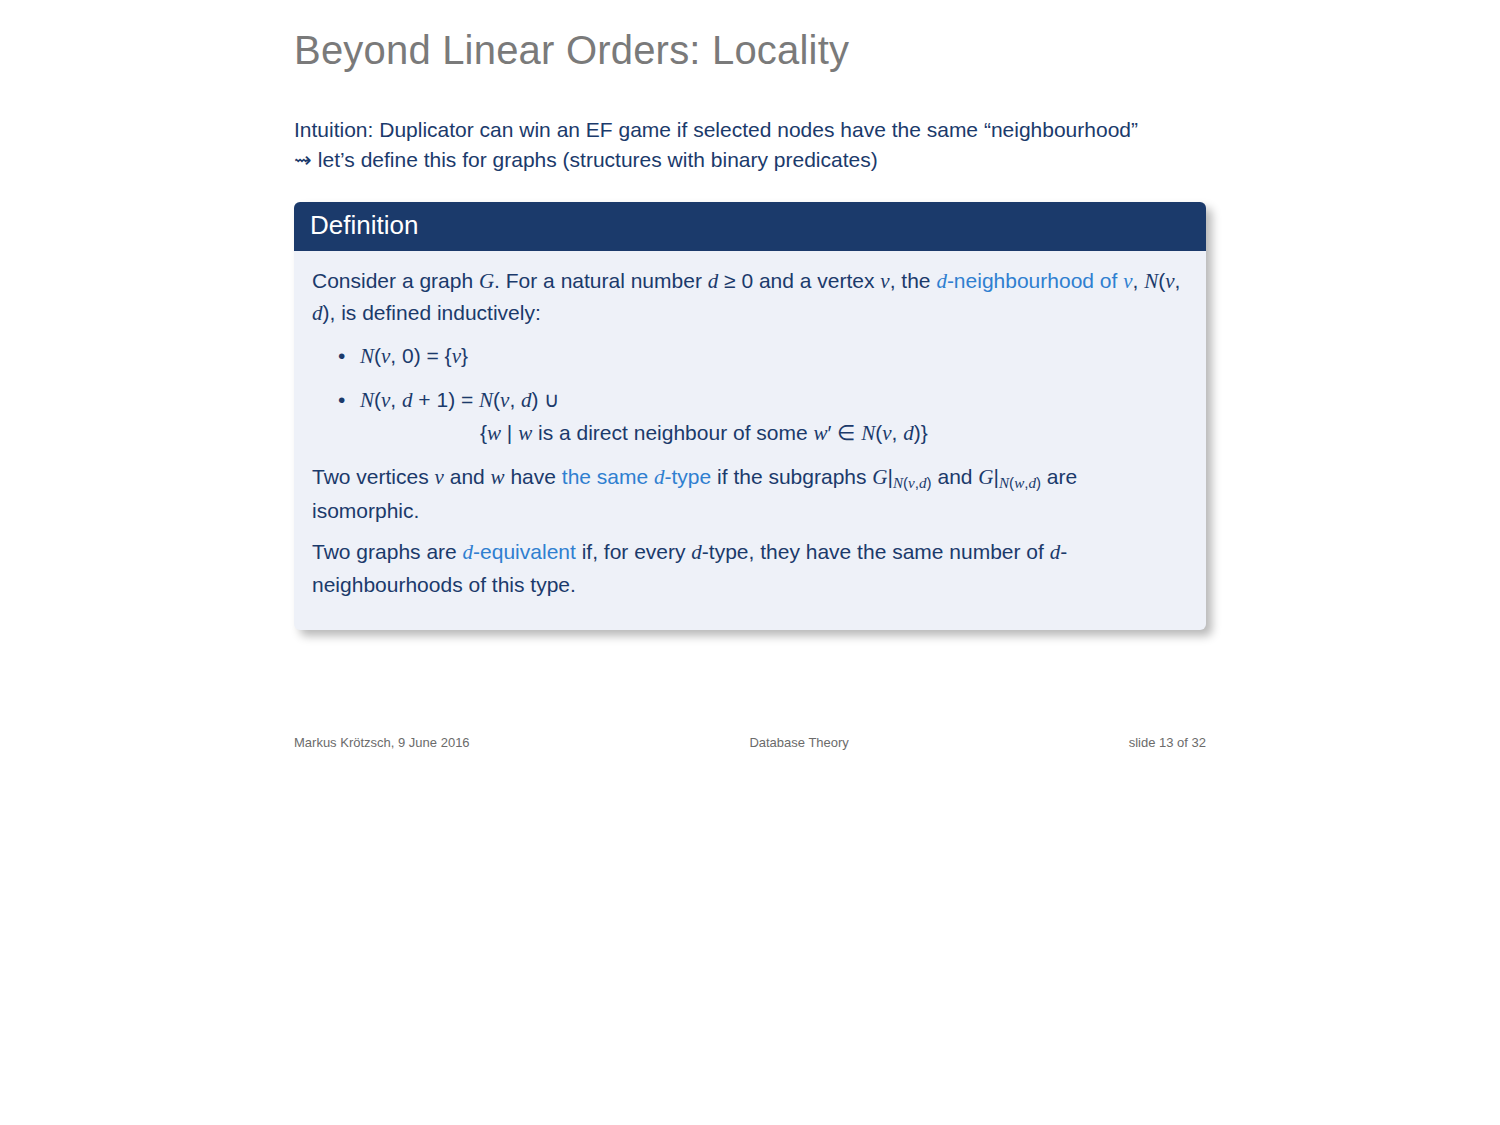Beyond Linear Orders: Locality
Intuition: Duplicator can win an EF game if selected nodes have the same “neighbourhood”
⇝ let’s define this for graphs (structures with binary predicates)
Definition
Consider a graph G. For a natural number d ≥ 0 and a vertex v, the d-neighbourhood of v, N(v, d), is defined inductively:
N(v, 0) = {v}
N(v, d + 1) = N(v, d) ∪ {w | w is a direct neighbour of some w′ ∈ N(v, d)}
Two vertices v and w have the same d-type if the subgraphs G|N(v,d) and G|N(w,d) are isomorphic.
Two graphs are d-equivalent if, for every d-type, they have the same number of d-neighbourhoods of this type.
Markus Krötzsch, 9 June 2016
Database Theory
slide 13 of 32